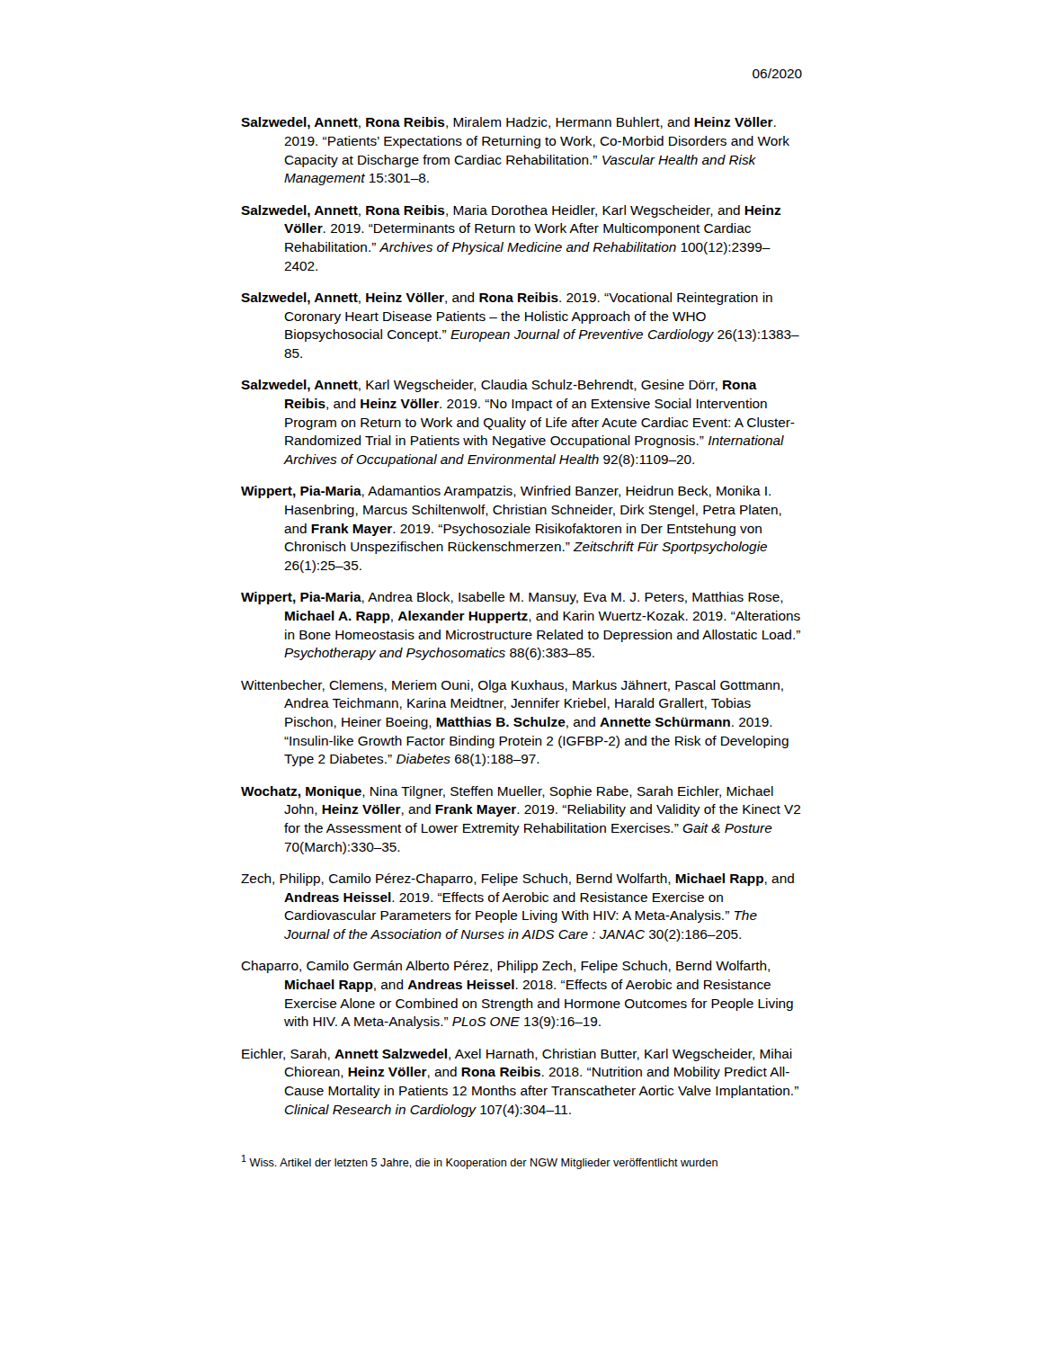06/2020
Salzwedel, Annett, Rona Reibis, Miralem Hadzic, Hermann Buhlert, and Heinz Völler. 2019. “Patients’ Expectations of Returning to Work, Co-Morbid Disorders and Work Capacity at Discharge from Cardiac Rehabilitation.” Vascular Health and Risk Management 15:301–8.
Salzwedel, Annett, Rona Reibis, Maria Dorothea Heidler, Karl Wegscheider, and Heinz Völler. 2019. “Determinants of Return to Work After Multicomponent Cardiac Rehabilitation.” Archives of Physical Medicine and Rehabilitation 100(12):2399–2402.
Salzwedel, Annett, Heinz Völler, and Rona Reibis. 2019. “Vocational Reintegration in Coronary Heart Disease Patients – the Holistic Approach of the WHO Biopsychosocial Concept.” European Journal of Preventive Cardiology 26(13):1383–85.
Salzwedel, Annett, Karl Wegscheider, Claudia Schulz-Behrendt, Gesine Dörr, Rona Reibis, and Heinz Völler. 2019. “No Impact of an Extensive Social Intervention Program on Return to Work and Quality of Life after Acute Cardiac Event: A Cluster-Randomized Trial in Patients with Negative Occupational Prognosis.” International Archives of Occupational and Environmental Health 92(8):1109–20.
Wippert, Pia-Maria, Adamantios Arampatzis, Winfried Banzer, Heidrun Beck, Monika I. Hasenbring, Marcus Schiltenwolf, Christian Schneider, Dirk Stengel, Petra Platen, and Frank Mayer. 2019. “Psychosoziale Risikofaktoren in Der Entstehung von Chronisch Unspezifischen Rückenschmerzen.” Zeitschrift Für Sportpsychologie 26(1):25–35.
Wippert, Pia-Maria, Andrea Block, Isabelle M. Mansuy, Eva M. J. Peters, Matthias Rose, Michael A. Rapp, Alexander Huppertz, and Karin Wuertz-Kozak. 2019. “Alterations in Bone Homeostasis and Microstructure Related to Depression and Allostatic Load.” Psychotherapy and Psychosomatics 88(6):383–85.
Wittenbecher, Clemens, Meriem Ouni, Olga Kuxhaus, Markus Jähnert, Pascal Gottmann, Andrea Teichmann, Karina Meidtner, Jennifer Kriebel, Harald Grallert, Tobias Pischon, Heiner Boeing, Matthias B. Schulze, and Annette Schürmann. 2019. “Insulin-like Growth Factor Binding Protein 2 (IGFBP-2) and the Risk of Developing Type 2 Diabetes.” Diabetes 68(1):188–97.
Wochatz, Monique, Nina Tilgner, Steffen Mueller, Sophie Rabe, Sarah Eichler, Michael John, Heinz Völler, and Frank Mayer. 2019. “Reliability and Validity of the Kinect V2 for the Assessment of Lower Extremity Rehabilitation Exercises.” Gait & Posture 70(March):330–35.
Zech, Philipp, Camilo Pérez-Chaparro, Felipe Schuch, Bernd Wolfarth, Michael Rapp, and Andreas Heissel. 2019. “Effects of Aerobic and Resistance Exercise on Cardiovascular Parameters for People Living With HIV: A Meta-Analysis.” The Journal of the Association of Nurses in AIDS Care : JANAC 30(2):186–205.
Chaparro, Camilo Germán Alberto Pérez, Philipp Zech, Felipe Schuch, Bernd Wolfarth, Michael Rapp, and Andreas Heissel. 2018. “Effects of Aerobic and Resistance Exercise Alone or Combined on Strength and Hormone Outcomes for People Living with HIV. A Meta-Analysis.” PLoS ONE 13(9):16–19.
Eichler, Sarah, Annett Salzwedel, Axel Harnath, Christian Butter, Karl Wegscheider, Mihai Chiorean, Heinz Völler, and Rona Reibis. 2018. “Nutrition and Mobility Predict All-Cause Mortality in Patients 12 Months after Transcatheter Aortic Valve Implantation.” Clinical Research in Cardiology 107(4):304–11.
1 Wiss. Artikel der letzten 5 Jahre, die in Kooperation der NGW Mitglieder veröffentlicht wurden